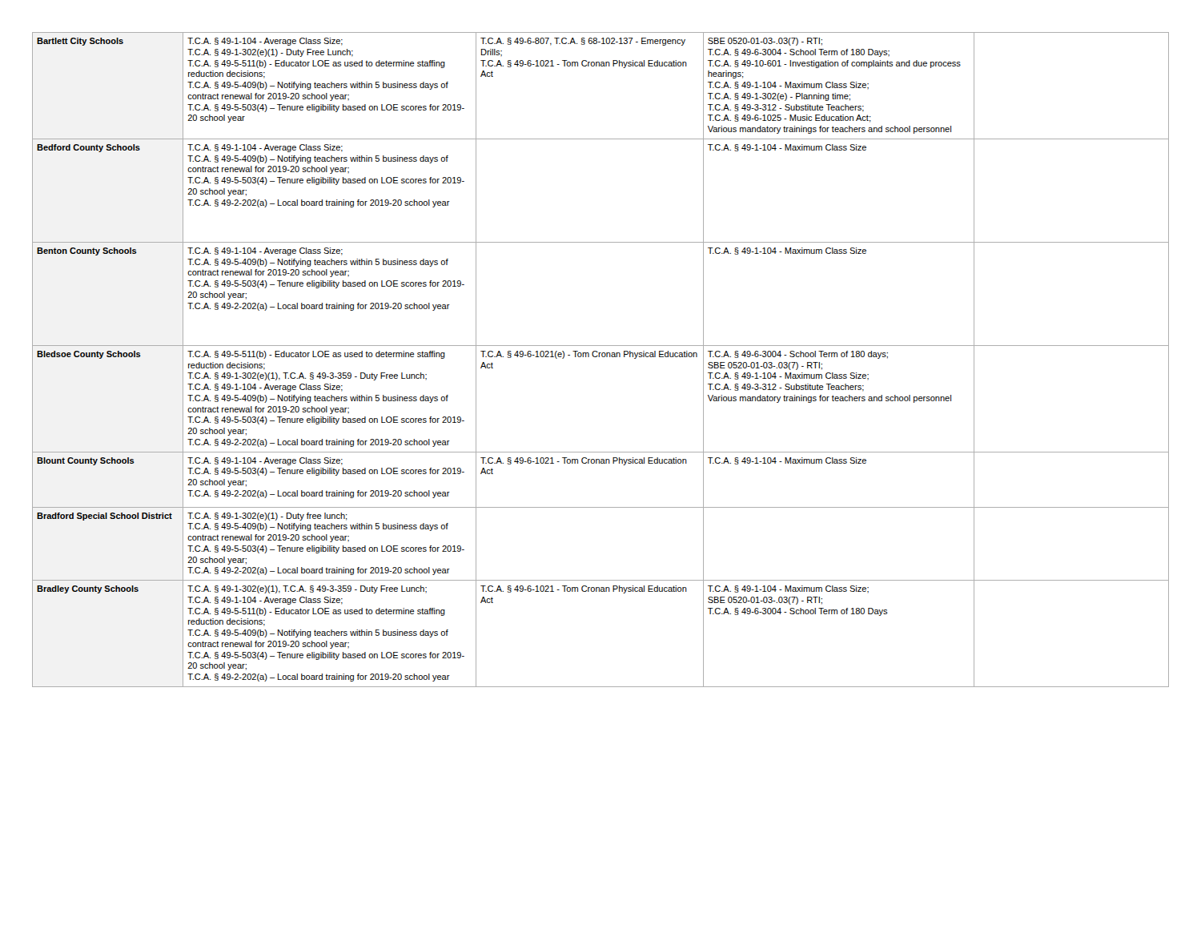| Bartlett City Schools | T.C.A. § 49-1-104 - Average Class Size; T.C.A. § 49-1-302(e)(1) - Duty Free Lunch; T.C.A. § 49-5-511(b) - Educator LOE as used to determine staffing reduction decisions; T.C.A. § 49-5-409(b) – Notifying teachers within 5 business days of contract renewal for 2019-20 school year; T.C.A. § 49-5-503(4) – Tenure eligibility based on LOE scores for 2019-20 school year | T.C.A. § 49-6-807, T.C.A. § 68-102-137 - Emergency Drills; T.C.A. § 49-6-1021 - Tom Cronan Physical Education Act | SBE 0520-01-03-.03(7) - RTI; T.C.A. § 49-6-3004 - School Term of 180 Days; T.C.A. § 49-10-601 - Investigation of complaints and due process hearings; T.C.A. § 49-1-104 - Maximum Class Size; T.C.A. § 49-1-302(e) - Planning time; T.C.A. § 49-3-312 - Substitute Teachers; T.C.A. § 49-6-1025 - Music Education Act; Various mandatory trainings for teachers and school personnel | |
| Bedford County Schools | T.C.A. § 49-1-104 - Average Class Size; T.C.A. § 49-5-409(b) – Notifying teachers within 5 business days of contract renewal for 2019-20 school year; T.C.A. § 49-5-503(4) – Tenure eligibility based on LOE scores for 2019-20 school year; T.C.A. § 49-2-202(a) – Local board training for 2019-20 school year | | T.C.A. § 49-1-104 - Maximum Class Size | |
| Benton County Schools | T.C.A. § 49-1-104 - Average Class Size; T.C.A. § 49-5-409(b) – Notifying teachers within 5 business days of contract renewal for 2019-20 school year; T.C.A. § 49-5-503(4) – Tenure eligibility based on LOE scores for 2019-20 school year; T.C.A. § 49-2-202(a) – Local board training for 2019-20 school year | | T.C.A. § 49-1-104 - Maximum Class Size | |
| Bledsoe County Schools | T.C.A. § 49-5-511(b) - Educator LOE as used to determine staffing reduction decisions; T.C.A. § 49-1-302(e)(1), T.C.A. § 49-3-359 - Duty Free Lunch; T.C.A. § 49-1-104 - Average Class Size; T.C.A. § 49-5-409(b) – Notifying teachers within 5 business days of contract renewal for 2019-20 school year; T.C.A. § 49-5-503(4) – Tenure eligibility based on LOE scores for 2019-20 school year; T.C.A. § 49-2-202(a) – Local board training for 2019-20 school year | T.C.A. § 49-6-1021(e) - Tom Cronan Physical Education Act | T.C.A. § 49-6-3004 - School Term of 180 days; SBE 0520-01-03-.03(7) - RTI; T.C.A. § 49-1-104 - Maximum Class Size; T.C.A. § 49-3-312 - Substitute Teachers; Various mandatory trainings for teachers and school personnel | |
| Blount County Schools | T.C.A. § 49-1-104 - Average Class Size; T.C.A. § 49-5-503(4) – Tenure eligibility based on LOE scores for 2019-20 school year; T.C.A. § 49-2-202(a) – Local board training for 2019-20 school year | T.C.A. § 49-6-1021 - Tom Cronan Physical Education Act | T.C.A. § 49-1-104 - Maximum Class Size | |
| Bradford Special School District | T.C.A. § 49-1-302(e)(1) - Duty free lunch; T.C.A. § 49-5-409(b) – Notifying teachers within 5 business days of contract renewal for 2019-20 school year; T.C.A. § 49-5-503(4) – Tenure eligibility based on LOE scores for 2019-20 school year; T.C.A. § 49-2-202(a) – Local board training for 2019-20 school year | | | |
| Bradley County Schools | T.C.A. § 49-1-302(e)(1), T.C.A. § 49-3-359 - Duty Free Lunch; T.C.A. § 49-1-104 - Average Class Size; T.C.A. § 49-5-511(b) - Educator LOE as used to determine staffing reduction decisions; T.C.A. § 49-5-409(b) – Notifying teachers within 5 business days of contract renewal for 2019-20 school year; T.C.A. § 49-5-503(4) – Tenure eligibility based on LOE scores for 2019-20 school year; T.C.A. § 49-2-202(a) – Local board training for 2019-20 school year | T.C.A. § 49-6-1021 - Tom Cronan Physical Education Act | T.C.A. § 49-1-104 - Maximum Class Size; SBE 0520-01-03-.03(7) - RTI; T.C.A. § 49-6-3004 - School Term of 180 Days | |